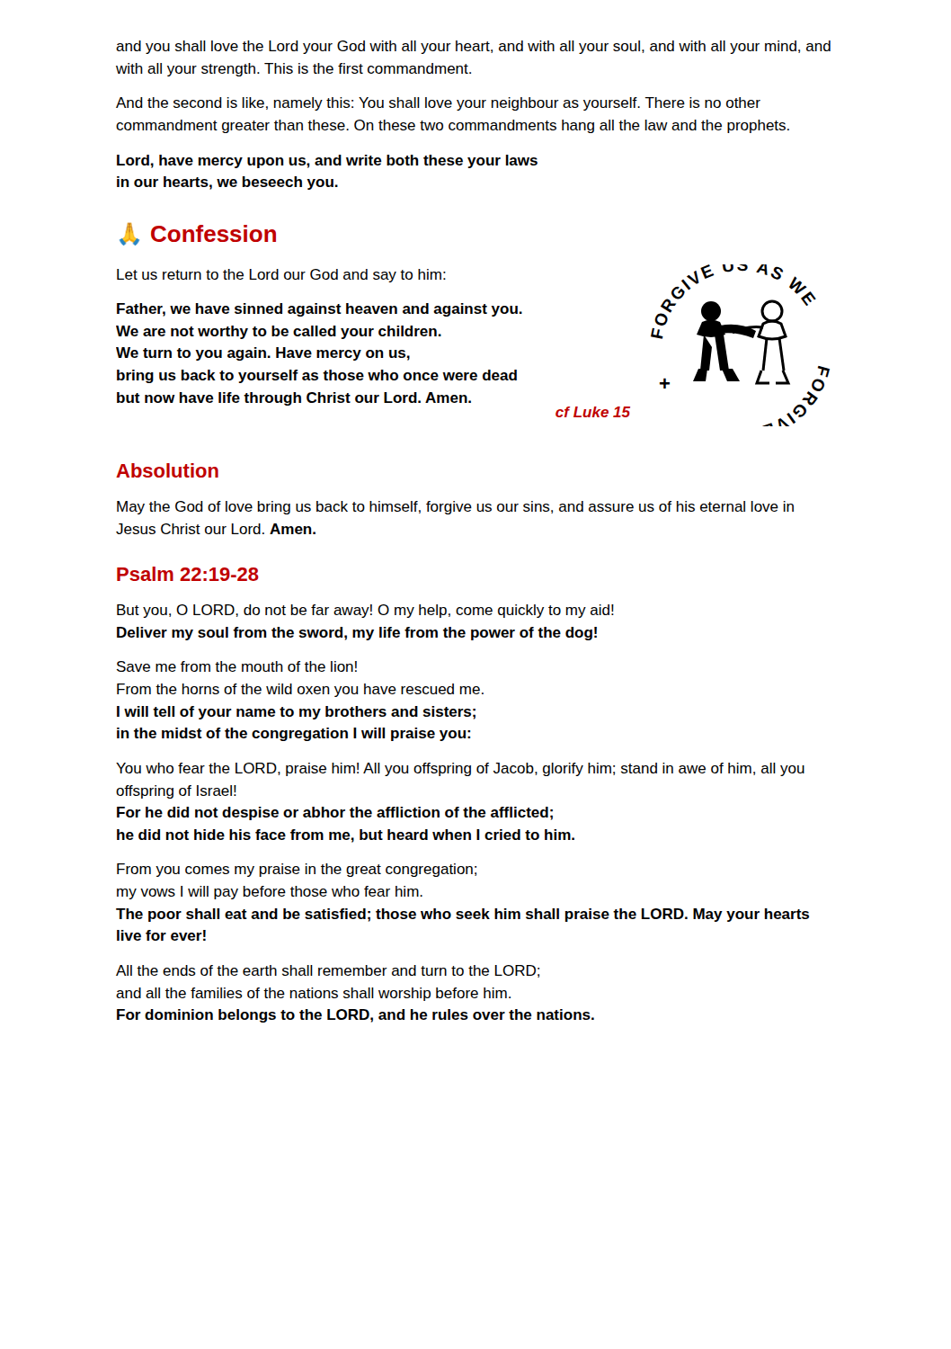and you shall love the Lord your God with all your heart, and with all your soul, and with all your mind, and with all your strength. This is the first commandment.
And the second is like, namely this: You shall love your neighbour as yourself. There is no other commandment greater than these. On these two commandments hang all the law and the prophets.
Lord, have mercy upon us, and write both these your laws
in our hearts, we beseech you.
🙏 Confession
FORGIVE US AS WE FORGIVE +
Let us return to the Lord our God and say to him:
Father, we have sinned against heaven and against you.
We are not worthy to be called your children.
We turn to you again. Have mercy on us,
bring us back to yourself as those who once were dead
but now have life through Christ our Lord. Amen.
cf Luke 15
Absolution
May the God of love bring us back to himself, forgive us our sins, and assure us of his eternal love in Jesus Christ our Lord. Amen.
Psalm 22:19-28
But you, O LORD, do not be far away! O my help, come quickly to my aid!
Deliver my soul from the sword, my life from the power of the dog!
Save me from the mouth of the lion!
From the horns of the wild oxen you have rescued me.
I will tell of your name to my brothers and sisters;
in the midst of the congregation I will praise you:
You who fear the LORD, praise him! All you offspring of Jacob, glorify him; stand in awe of him, all you offspring of Israel!
For he did not despise or abhor the affliction of the afflicted;
he did not hide his face from me, but heard when I cried to him.
From you comes my praise in the great congregation;
my vows I will pay before those who fear him.
The poor shall eat and be satisfied; those who seek him shall praise the LORD. May your hearts live for ever!
All the ends of the earth shall remember and turn to the LORD;
and all the families of the nations shall worship before him.
For dominion belongs to the LORD, and he rules over the nations.